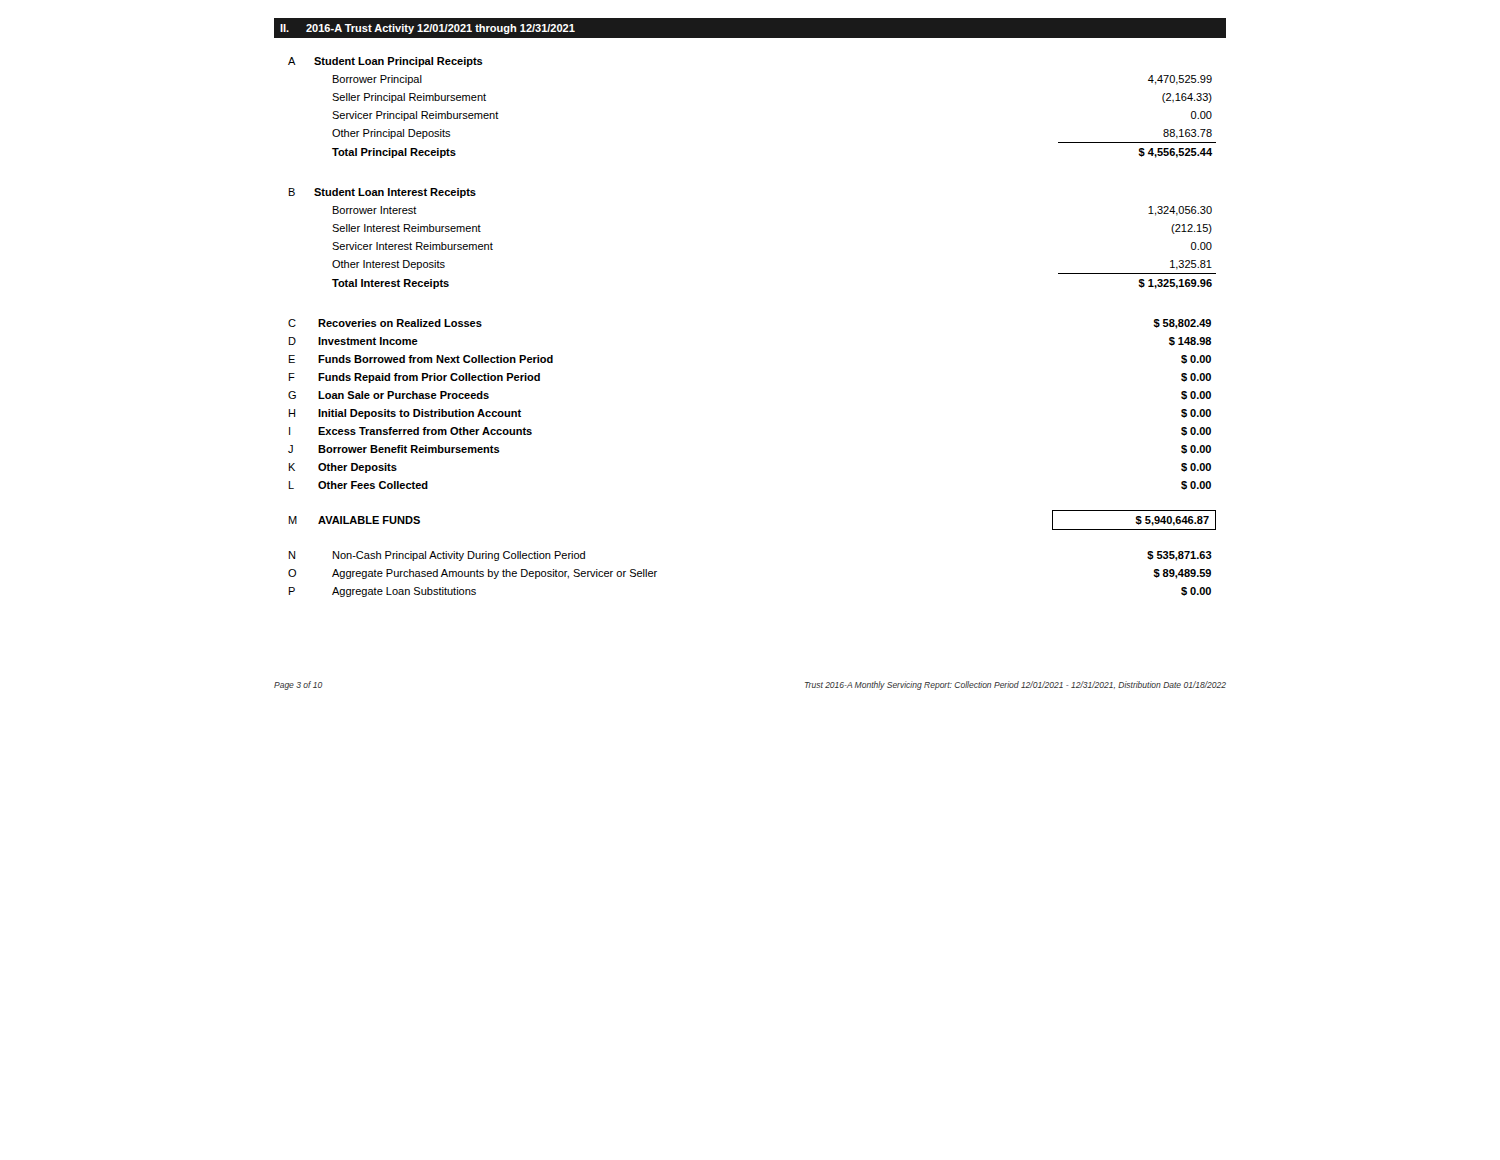II. 2016-A Trust Activity 12/01/2021 through 12/31/2021
| A | Student Loan Principal Receipts | |
| | Borrower Principal | | 4,470,525.99 |
| | Seller Principal Reimbursement | | (2,164.33) |
| | Servicer Principal Reimbursement | | 0.00 |
| | Other Principal Deposits | | 88,163.78 |
| | Total Principal Receipts | | $ 4,556,525.44 |
| B | Student Loan Interest Receipts | |
| | Borrower Interest | | 1,324,056.30 |
| | Seller Interest Reimbursement | | (212.15) |
| | Servicer Interest Reimbursement | | 0.00 |
| | Other Interest Deposits | | 1,325.81 |
| | Total Interest Receipts | | $ 1,325,169.96 |
| C | Recoveries on Realized Losses | | $ 58,802.49 |
| D | Investment Income | | $ 148.98 |
| E | Funds Borrowed from Next Collection Period | | $ 0.00 |
| F | Funds Repaid from Prior Collection Period | | $ 0.00 |
| G | Loan Sale or Purchase Proceeds | | $ 0.00 |
| H | Initial Deposits to Distribution Account | | $ 0.00 |
| I | Excess Transferred from Other Accounts | | $ 0.00 |
| J | Borrower Benefit Reimbursements | | $ 0.00 |
| K | Other Deposits | | $ 0.00 |
| L | Other Fees Collected | | $ 0.00 |
| M | AVAILABLE FUNDS | | $ 5,940,646.87 |
| N | Non-Cash Principal Activity During Collection Period | | $ 535,871.63 |
| O | Aggregate Purchased Amounts by the Depositor, Servicer or Seller | | $ 89,489.59 |
| P | Aggregate Loan Substitutions | | $ 0.00 |
Page 3 of 10
Trust 2016-A Monthly Servicing Report: Collection Period 12/01/2021 - 12/31/2021, Distribution Date 01/18/2022